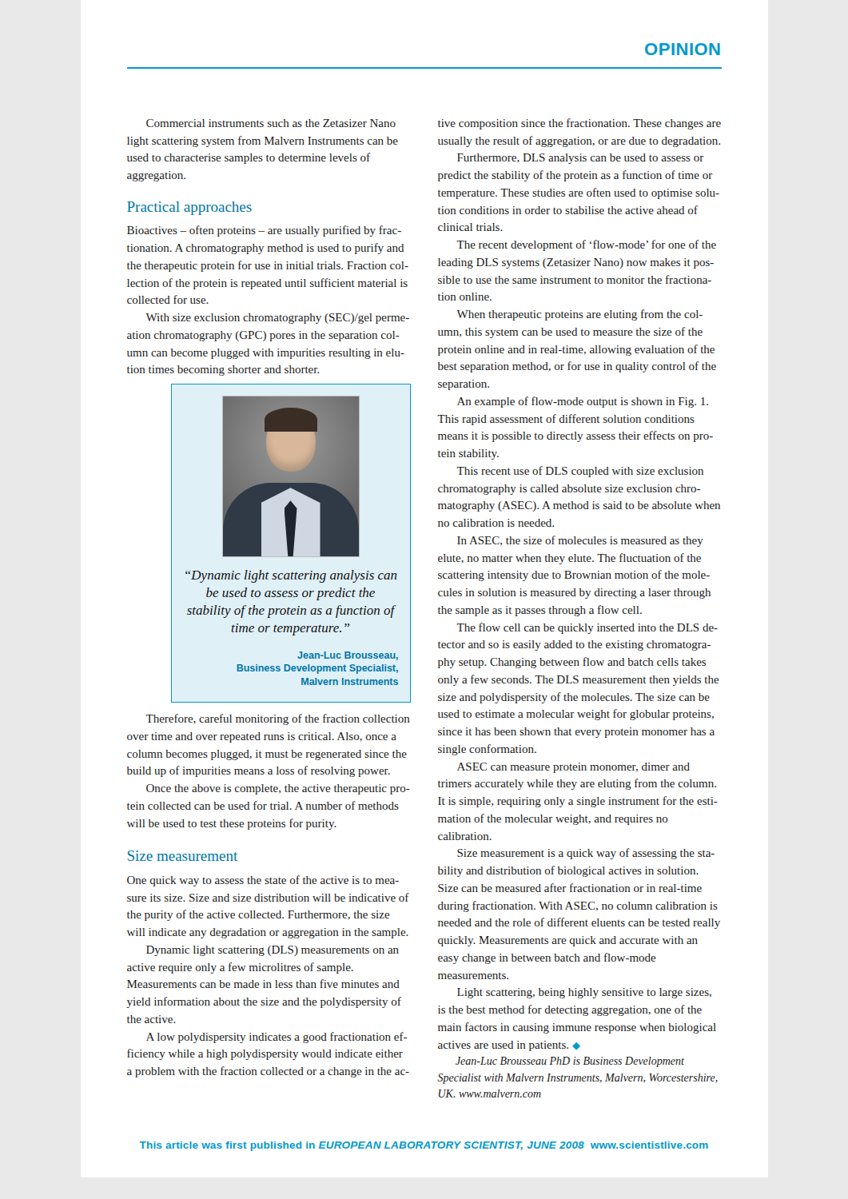Opinion
Commercial instruments such as the Zetasizer Nano light scattering system from Malvern Instruments can be used to characterise samples to determine levels of aggregation.
Practical approaches
Bioactives – often proteins – are usually purified by fractionation. A chromatography method is used to purify and the therapeutic protein for use in initial trials. Fraction collection of the protein is repeated until sufficient material is collected for use.
With size exclusion chromatography (SEC)/gel permeation chromatography (GPC) pores in the separation column can become plugged with impurities resulting in elution times becoming shorter and shorter.
“Dynamic light scattering analysis can be used to assess or predict the stability of the protein as a function of time or temperature.”
Jean-Luc Brousseau,
Business Development Specialist,
Malvern Instruments
Therefore, careful monitoring of the fraction collection over time and over repeated runs is critical. Also, once a column becomes plugged, it must be regenerated since the build up of impurities means a loss of resolving power.
Once the above is complete, the active therapeutic protein collected can be used for trial. A number of methods will be used to test these proteins for purity.
Size measurement
One quick way to assess the state of the active is to measure its size. Size and size distribution will be indicative of the purity of the active collected. Furthermore, the size will indicate any degradation or aggregation in the sample.
Dynamic light scattering (DLS) measurements on an active require only a few microlitres of sample. Measurements can be made in less than five minutes and yield information about the size and the polydispersity of the active.
A low polydispersity indicates a good fractionation efficiency while a high polydispersity would indicate either a problem with the fraction collected or a change in the active composition since the fractionation. These changes are usually the result of aggregation, or are due to degradation.
Furthermore, DLS analysis can be used to assess or predict the stability of the protein as a function of time or temperature. These studies are often used to optimise solution conditions in order to stabilise the active ahead of clinical trials.
The recent development of ‘flow-mode’ for one of the leading DLS systems (Zetasizer Nano) now makes it possible to use the same instrument to monitor the fractionation online.
When therapeutic proteins are eluting from the column, this system can be used to measure the size of the protein online and in real-time, allowing evaluation of the best separation method, or for use in quality control of the separation.
An example of flow-mode output is shown in Fig. 1. This rapid assessment of different solution conditions means it is possible to directly assess their effects on protein stability.
This recent use of DLS coupled with size exclusion chromatography is called absolute size exclusion chromatography (ASEC). A method is said to be absolute when no calibration is needed.
In ASEC, the size of molecules is measured as they elute, no matter when they elute. The fluctuation of the scattering intensity due to Brownian motion of the molecules in solution is measured by directing a laser through the sample as it passes through a flow cell.
The flow cell can be quickly inserted into the DLS detector and so is easily added to the existing chromatography setup. Changing between flow and batch cells takes only a few seconds. The DLS measurement then yields the size and polydispersity of the molecules. The size can be used to estimate a molecular weight for globular proteins, since it has been shown that every protein monomer has a single conformation.
ASEC can measure protein monomer, dimer and trimers accurately while they are eluting from the column. It is simple, requiring only a single instrument for the estimation of the molecular weight, and requires no calibration.
Size measurement is a quick way of assessing the stability and distribution of biological actives in solution. Size can be measured after fractionation or in real-time during fractionation. With ASEC, no column calibration is needed and the role of different eluents can be tested really quickly. Measurements are quick and accurate with an easy change in between batch and flow-mode measurements.
Light scattering, being highly sensitive to large sizes, is the best method for detecting aggregation, one of the main factors in causing immune response when biological actives are used in patients. ◆
Jean-Luc Brousseau PhD is Business Development Specialist with Malvern Instruments, Malvern, Worcestershire, UK. www.malvern.com
This article was first published in EUROPEAN LABORATORY SCIENTIST, JUNE 2008 www.scientistlive.com